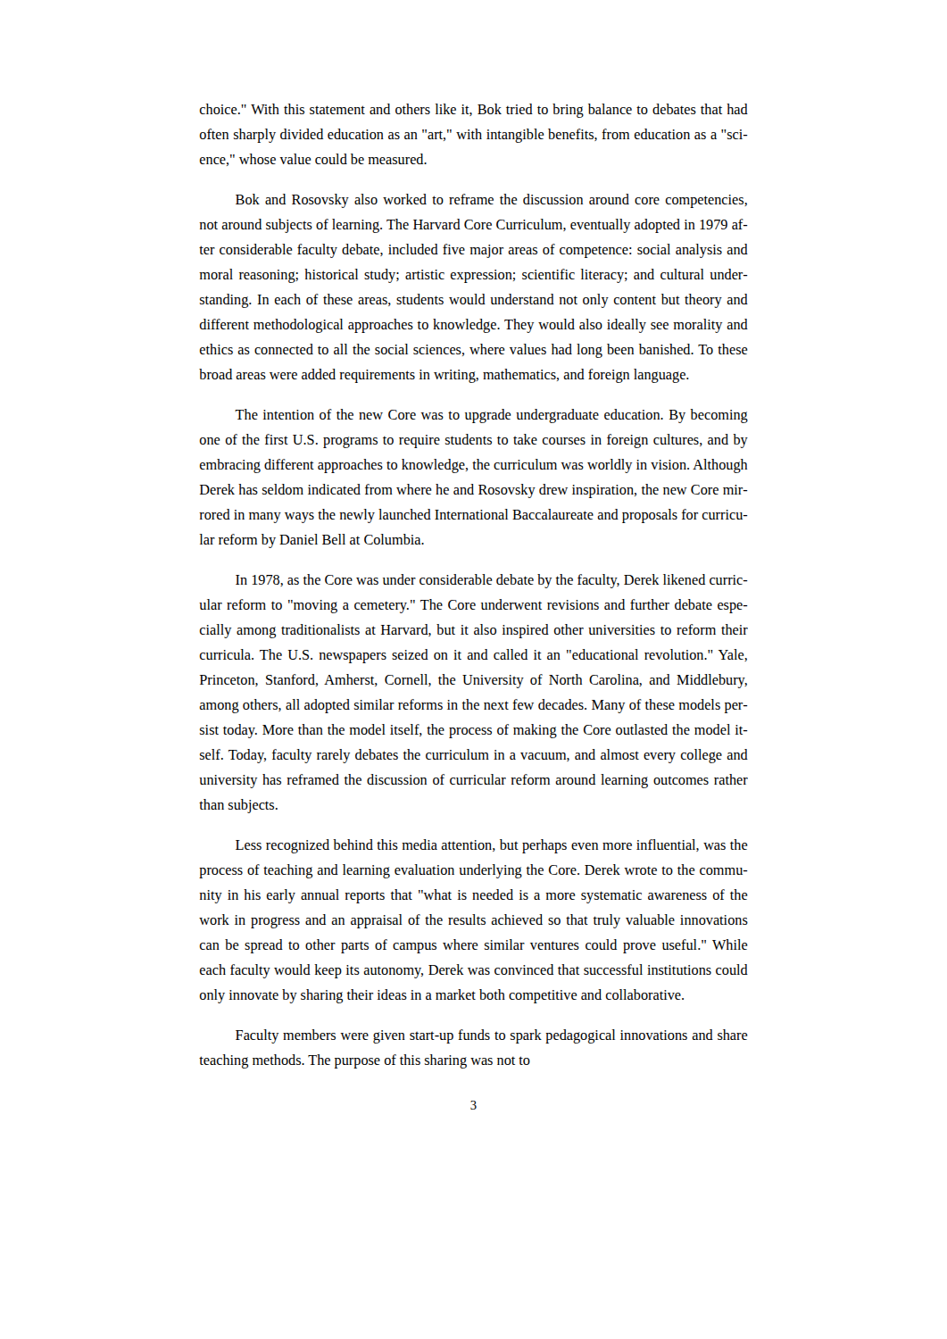choice." With this statement and others like it, Bok tried to bring balance to debates that had often sharply divided education as an "art," with intangible benefits, from education as a "science," whose value could be measured.
Bok and Rosovsky also worked to reframe the discussion around core competencies, not around subjects of learning. The Harvard Core Curriculum, eventually adopted in 1979 after considerable faculty debate, included five major areas of competence: social analysis and moral reasoning; historical study; artistic expression; scientific literacy; and cultural understanding. In each of these areas, students would understand not only content but theory and different methodological approaches to knowledge. They would also ideally see morality and ethics as connected to all the social sciences, where values had long been banished. To these broad areas were added requirements in writing, mathematics, and foreign language.
The intention of the new Core was to upgrade undergraduate education. By becoming one of the first U.S. programs to require students to take courses in foreign cultures, and by embracing different approaches to knowledge, the curriculum was worldly in vision. Although Derek has seldom indicated from where he and Rosovsky drew inspiration, the new Core mirrored in many ways the newly launched International Baccalaureate and proposals for curricular reform by Daniel Bell at Columbia.
In 1978, as the Core was under considerable debate by the faculty, Derek likened curricular reform to "moving a cemetery." The Core underwent revisions and further debate especially among traditionalists at Harvard, but it also inspired other universities to reform their curricula. The U.S. newspapers seized on it and called it an "educational revolution." Yale, Princeton, Stanford, Amherst, Cornell, the University of North Carolina, and Middlebury, among others, all adopted similar reforms in the next few decades. Many of these models persist today. More than the model itself, the process of making the Core outlasted the model itself. Today, faculty rarely debates the curriculum in a vacuum, and almost every college and university has reframed the discussion of curricular reform around learning outcomes rather than subjects.
Less recognized behind this media attention, but perhaps even more influential, was the process of teaching and learning evaluation underlying the Core. Derek wrote to the community in his early annual reports that "what is needed is a more systematic awareness of the work in progress and an appraisal of the results achieved so that truly valuable innovations can be spread to other parts of campus where similar ventures could prove useful." While each faculty would keep its autonomy, Derek was convinced that successful institutions could only innovate by sharing their ideas in a market both competitive and collaborative.
Faculty members were given start-up funds to spark pedagogical innovations and share teaching methods. The purpose of this sharing was not to
3